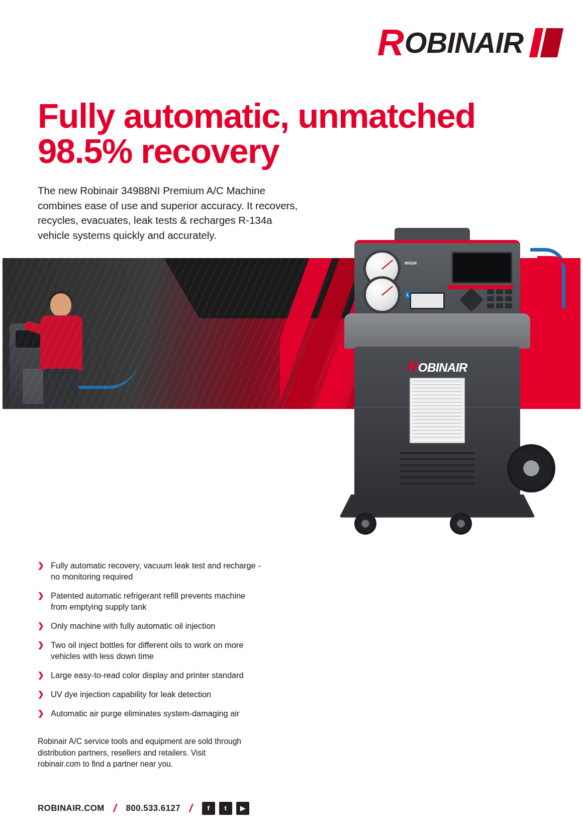ROBINAIR
Fully automatic, unmatched 98.5% recovery
The new Robinair 34988NI Premium A/C Machine combines ease of use and superior accuracy. It recovers, recycles, evacuates, leak tests & recharges R-134a vehicle systems quickly and accurately.
HIGH LOW
ROBINAIR
Fully automatic recovery, vacuum leak test and recharge - no monitoring required
Patented automatic refrigerant refill prevents machine from emptying supply tank
Only machine with fully automatic oil injection
Two oil inject bottles for different oils to work on more vehicles with less down time
Large easy-to-read color display and printer standard
UV dye injection capability for leak detection
Automatic air purge eliminates system-damaging air
Robinair A/C service tools and equipment are sold through distribution partners, resellers and retailers. Visit robinair.com to find a partner near you.
ROBINAIR.COM / 800.533.6127 /
f t ▶